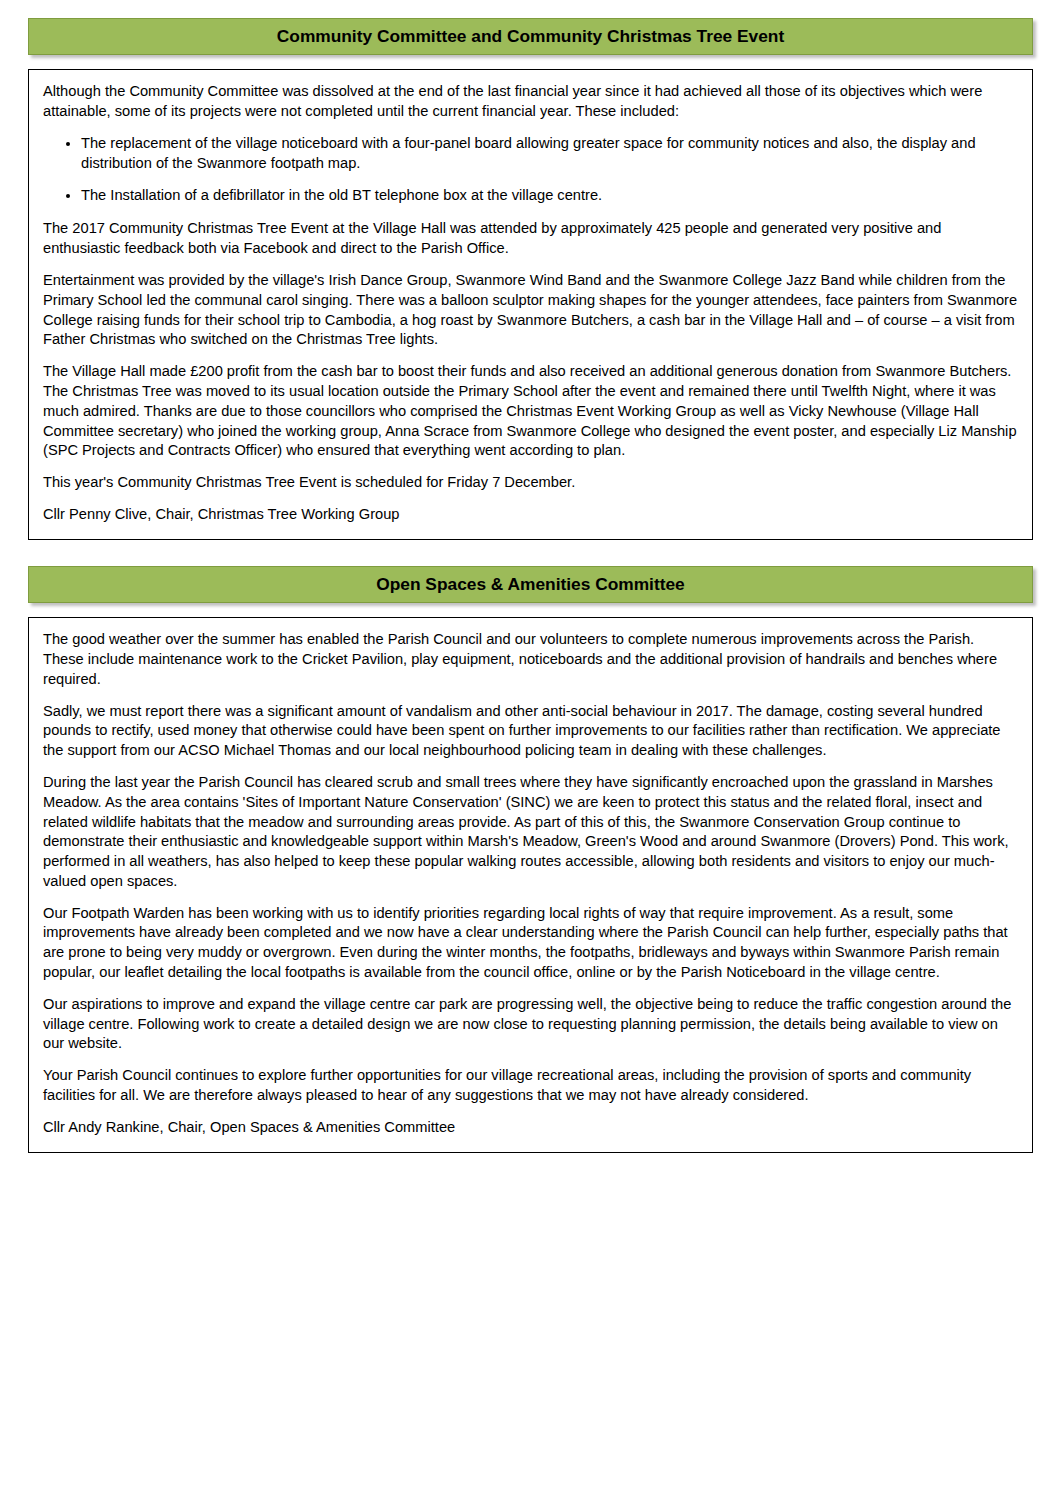Community Committee and Community Christmas Tree Event
Although the Community Committee was dissolved at the end of the last financial year since it had achieved all those of its objectives which were attainable, some of its projects were not completed until the current financial year. These included:
The replacement of the village noticeboard with a four-panel board allowing greater space for community notices and also, the display and distribution of the Swanmore footpath map.
The Installation of a defibrillator in the old BT telephone box at the village centre.
The 2017 Community Christmas Tree Event at the Village Hall was attended by approximately 425 people and generated very positive and enthusiastic feedback both via Facebook and direct to the Parish Office.
Entertainment was provided by the village's Irish Dance Group, Swanmore Wind Band and the Swanmore College Jazz Band while children from the Primary School led the communal carol singing. There was a balloon sculptor making shapes for the younger attendees, face painters from Swanmore College raising funds for their school trip to Cambodia, a hog roast by Swanmore Butchers, a cash bar in the Village Hall and – of course – a visit from Father Christmas who switched on the Christmas Tree lights.
The Village Hall made £200 profit from the cash bar to boost their funds and also received an additional generous donation from Swanmore Butchers. The Christmas Tree was moved to its usual location outside the Primary School after the event and remained there until Twelfth Night, where it was much admired. Thanks are due to those councillors who comprised the Christmas Event Working Group as well as Vicky Newhouse (Village Hall Committee secretary) who joined the working group, Anna Scrace from Swanmore College who designed the event poster, and especially Liz Manship (SPC Projects and Contracts Officer) who ensured that everything went according to plan.
This year's Community Christmas Tree Event is scheduled for Friday 7 December.
Cllr Penny Clive, Chair, Christmas Tree Working Group
Open Spaces & Amenities Committee
The good weather over the summer has enabled the Parish Council and our volunteers to complete numerous improvements across the Parish. These include maintenance work to the Cricket Pavilion, play equipment, noticeboards and the additional provision of handrails and benches where required.
Sadly, we must report there was a significant amount of vandalism and other anti-social behaviour in 2017. The damage, costing several hundred pounds to rectify, used money that otherwise could have been spent on further improvements to our facilities rather than rectification. We appreciate the support from our ACSO Michael Thomas and our local neighbourhood policing team in dealing with these challenges.
During the last year the Parish Council has cleared scrub and small trees where they have significantly encroached upon the grassland in Marshes Meadow. As the area contains 'Sites of Important Nature Conservation' (SINC) we are keen to protect this status and the related floral, insect and related wildlife habitats that the meadow and surrounding areas provide. As part of this of this, the Swanmore Conservation Group continue to demonstrate their enthusiastic and knowledgeable support within Marsh's Meadow, Green's Wood and around Swanmore (Drovers) Pond. This work, performed in all weathers, has also helped to keep these popular walking routes accessible, allowing both residents and visitors to enjoy our much-valued open spaces.
Our Footpath Warden has been working with us to identify priorities regarding local rights of way that require improvement. As a result, some improvements have already been completed and we now have a clear understanding where the Parish Council can help further, especially paths that are prone to being very muddy or overgrown. Even during the winter months, the footpaths, bridleways and byways within Swanmore Parish remain popular, our leaflet detailing the local footpaths is available from the council office, online or by the Parish Noticeboard in the village centre.
Our aspirations to improve and expand the village centre car park are progressing well, the objective being to reduce the traffic congestion around the village centre. Following work to create a detailed design we are now close to requesting planning permission, the details being available to view on our website.
Your Parish Council continues to explore further opportunities for our village recreational areas, including the provision of sports and community facilities for all. We are therefore always pleased to hear of any suggestions that we may not have already considered.
Cllr Andy Rankine, Chair, Open Spaces & Amenities Committee